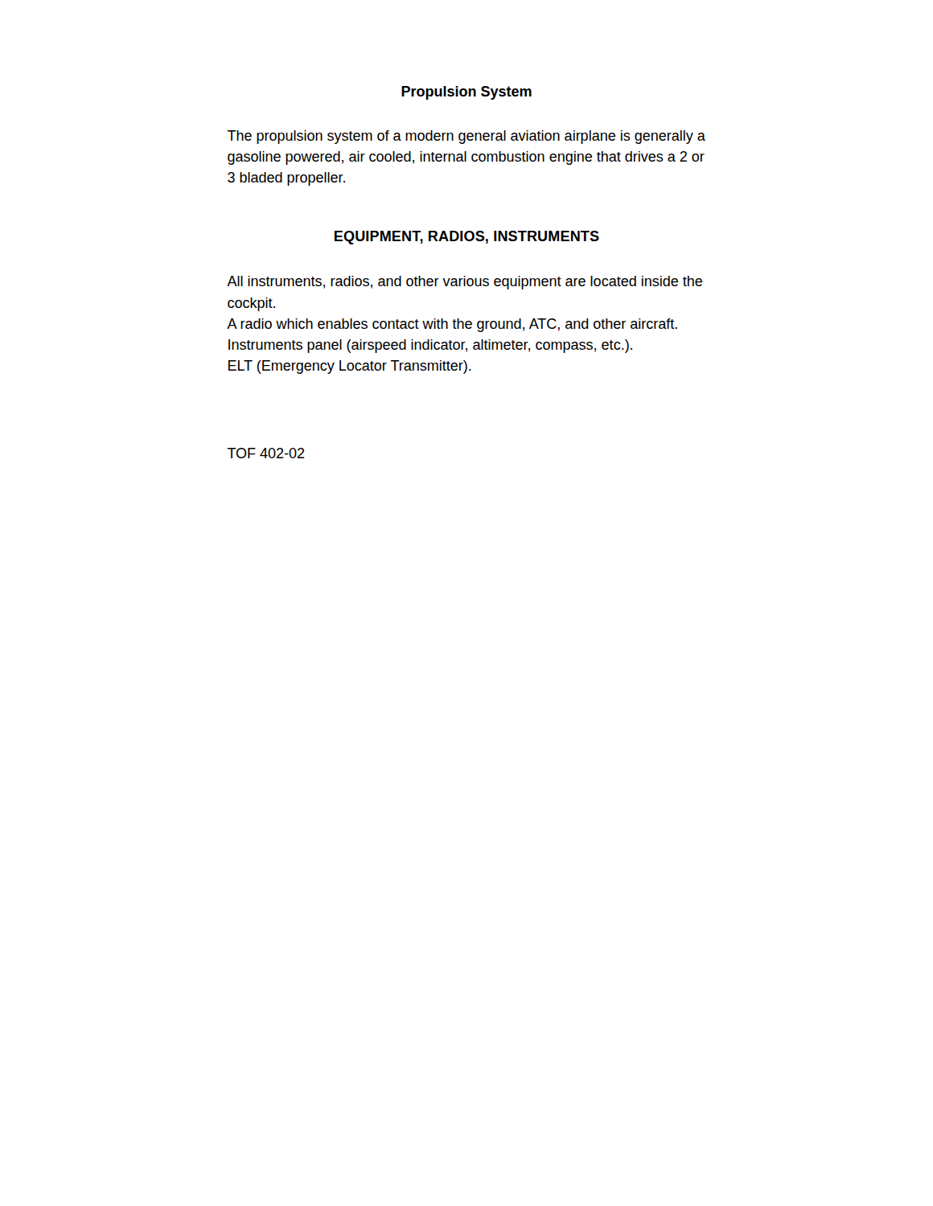Propulsion System
The propulsion system of a modern general aviation airplane is generally a gasoline powered, air cooled, internal combustion engine that drives a 2 or 3 bladed propeller.
EQUIPMENT, RADIOS, INSTRUMENTS
All instruments, radios, and other various equipment are located inside the cockpit.
A radio which enables contact with the ground, ATC, and other aircraft.
Instruments panel (airspeed indicator, altimeter, compass, etc.).
ELT (Emergency Locator Transmitter).
TOF 402-02